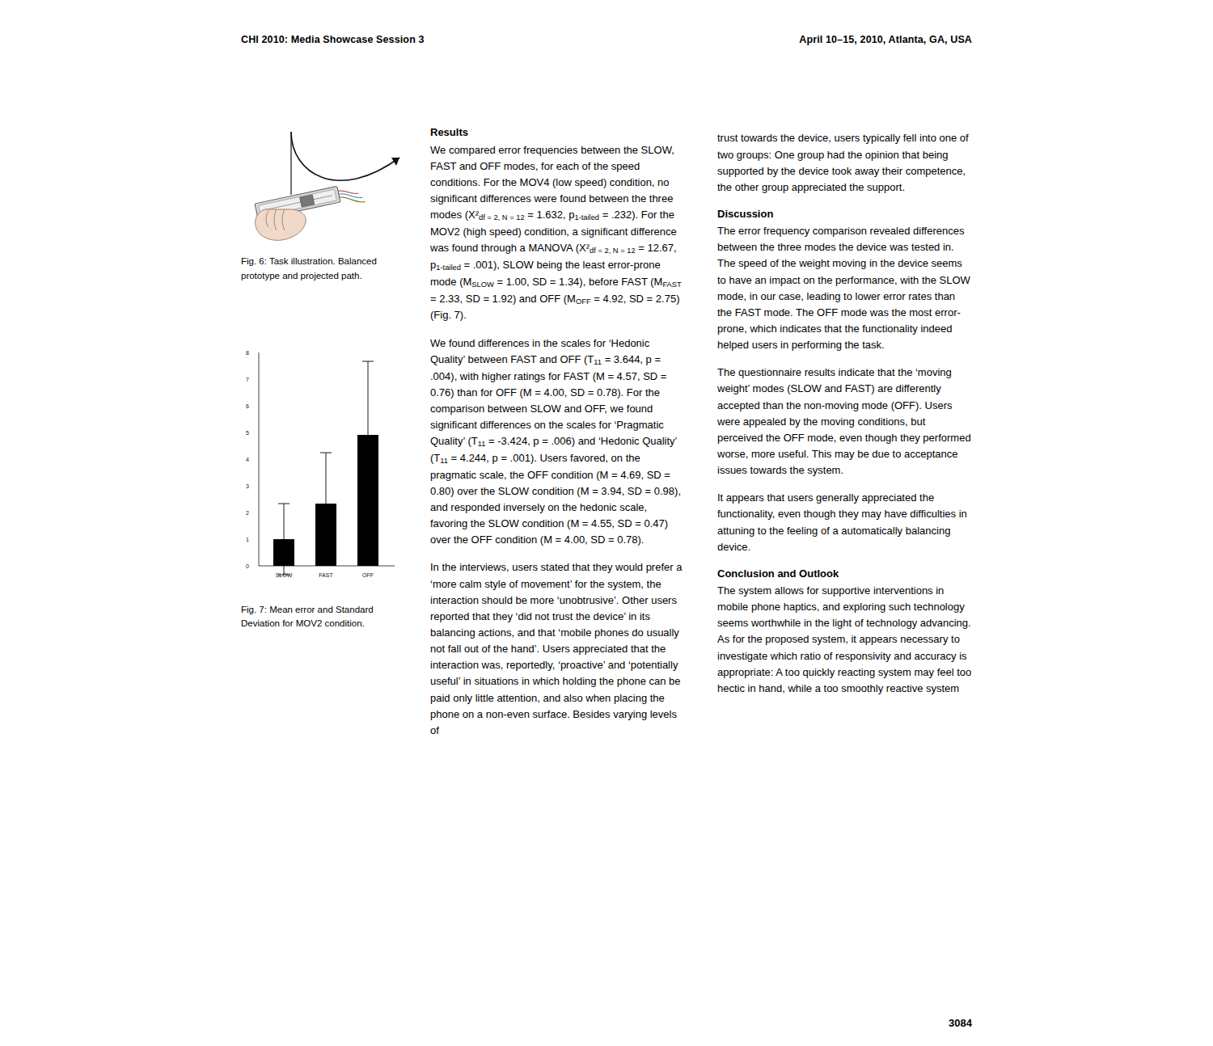CHI 2010: Media Showcase Session 3
April 10–15, 2010, Atlanta, GA, USA
Fig. 6: Task illustration. Balanced prototype and projected path.
8 7 6 5 4 3 2 1 0 SLOW FAST OFF
Fig. 7: Mean error and Standard Deviation for MOV2 condition.
Results
We compared error frequencies between the SLOW, FAST and OFF modes, for each of the speed conditions. For the MOV4 (low speed) condition, no significant differences were found between the three modes (X²df = 2, N = 12 = 1.632, p1-tailed = .232). For the MOV2 (high speed) condition, a significant difference was found through a MANOVA (X²df = 2, N = 12 = 12.67, p1-tailed = .001), SLOW being the least error-prone mode (MSLOW = 1.00, SD = 1.34), before FAST (MFAST = 2.33, SD = 1.92) and OFF (MOFF = 4.92, SD = 2.75) (Fig. 7).
We found differences in the scales for ‘Hedonic Quality’ between FAST and OFF (T11 = 3.644, p = .004), with higher ratings for FAST (M = 4.57, SD = 0.76) than for OFF (M = 4.00, SD = 0.78). For the comparison between SLOW and OFF, we found significant differences on the scales for ‘Pragmatic Quality’ (T11 = -3.424, p = .006) and ‘Hedonic Quality’ (T11 = 4.244, p = .001). Users favored, on the pragmatic scale, the OFF condition (M = 4.69, SD = 0.80) over the SLOW condition (M = 3.94, SD = 0.98), and responded inversely on the hedonic scale, favoring the SLOW condition (M = 4.55, SD = 0.47) over the OFF condition (M = 4.00, SD = 0.78).
In the interviews, users stated that they would prefer a ‘more calm style of movement’ for the system, the interaction should be more ‘unobtrusive’. Other users reported that they ‘did not trust the device’ in its balancing actions, and that ‘mobile phones do usually not fall out of the hand’. Users appreciated that the interaction was, reportedly, ‘proactive’ and ‘potentially useful’ in situations in which holding the phone can be paid only little attention, and also when placing the phone on a non-even surface. Besides varying levels of
trust towards the device, users typically fell into one of two groups: One group had the opinion that being supported by the device took away their competence, the other group appreciated the support.
Discussion
The error frequency comparison revealed differences between the three modes the device was tested in. The speed of the weight moving in the device seems to have an impact on the performance, with the SLOW mode, in our case, leading to lower error rates than the FAST mode. The OFF mode was the most error-prone, which indicates that the functionality indeed helped users in performing the task.
The questionnaire results indicate that the ‘moving weight’ modes (SLOW and FAST) are differently accepted than the non-moving mode (OFF). Users were appealed by the moving conditions, but perceived the OFF mode, even though they performed worse, more useful. This may be due to acceptance issues towards the system.
It appears that users generally appreciated the functionality, even though they may have difficulties in attuning to the feeling of a automatically balancing device.
Conclusion and Outlook
The system allows for supportive interventions in mobile phone haptics, and exploring such technology seems worthwhile in the light of technology advancing. As for the proposed system, it appears necessary to investigate which ratio of responsivity and accuracy is appropriate: A too quickly reacting system may feel too hectic in hand, while a too smoothly reactive system
3084